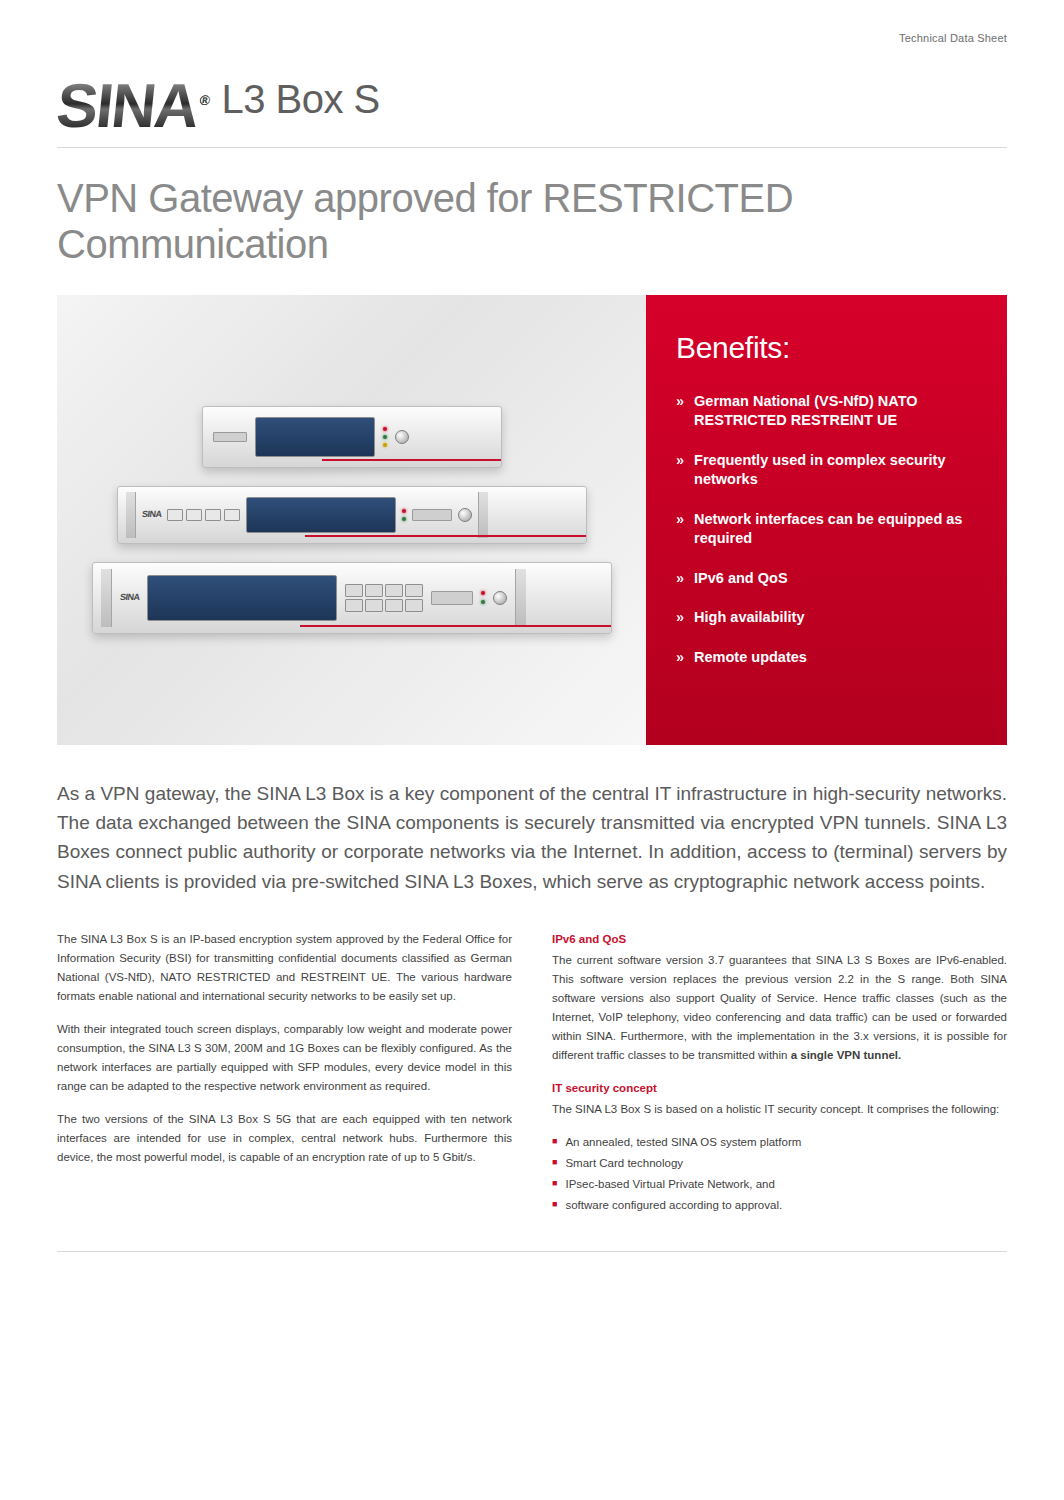Technical Data Sheet
SINA®
L3 Box S
VPN Gateway approved for RESTRICTED
Communication
SINA
SINA
Benefits:
»German National (VS-NfD) NATO RESTRICTED RESTREINT UE
»Frequently used in complex security networks
»Network interfaces can be equipped as required
»IPv6 and QoS
»High availability
»Remote updates
As a VPN gateway, the SINA L3 Box is a key component of the central IT infrastructure in high-security networks. The data exchanged between the SINA components is securely transmitted via encrypted VPN tunnels. SINA L3 Boxes connect public authority or corporate networks via the Internet. In addition, access to (terminal) servers by SINA clients is provided via pre-switched SINA L3 Boxes, which serve as cryptographic network access points.
The SINA L3 Box S is an IP-based encryption system approved by the Federal Office for Information Security (BSI) for transmitting confidential documents classified as German National (VS-NfD), NATO RESTRICTED and RESTREINT UE. The various hardware formats enable national and international security networks to be easily set up.
With their integrated touch screen displays, comparably low weight and moderate power consumption, the SINA L3 S 30M, 200M and 1G Boxes can be flexibly configured. As the network interfaces are partially equipped with SFP modules, every device model in this range can be adapted to the respective network environment as required.
The two versions of the SINA L3 Box S 5G that are each equipped with ten network interfaces are intended for use in complex, central network hubs. Furthermore this device, the most powerful model, is capable of an encryption rate of up to 5 Gbit/s.
IPv6 and QoS
The current software version 3.7 guarantees that SINA L3 S Boxes are IPv6-enabled. This software version replaces the previous version 2.2 in the S range. Both SINA software versions also support Quality of Service. Hence traffic classes (such as the Internet, VoIP telephony, video conferencing and data traffic) can be used or forwarded within SINA. Furthermore, with the implementation in the 3.x versions, it is possible for different traffic classes to be transmitted within a single VPN tunnel.
IT security concept
The SINA L3 Box S is based on a holistic IT security concept. It comprises the following:
An annealed, tested SINA OS system platform
Smart Card technology
IPsec-based Virtual Private Network, and
software configured according to approval.